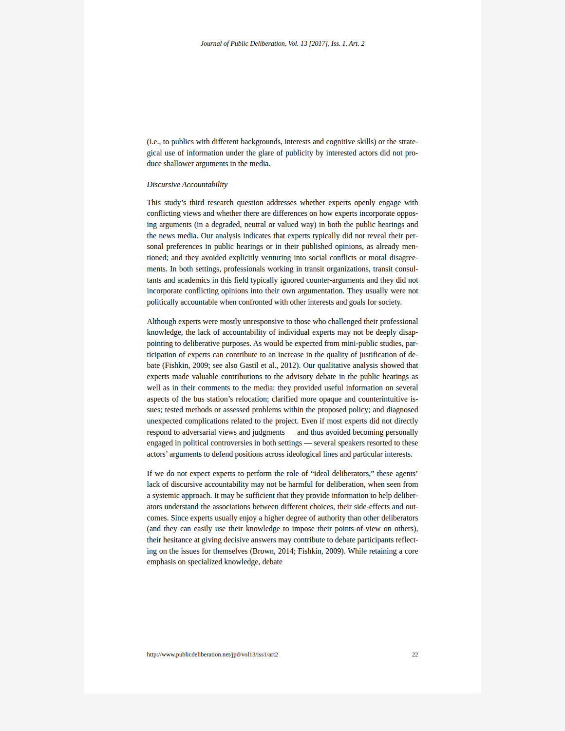Journal of Public Deliberation, Vol. 13 [2017], Iss. 1, Art. 2
(i.e., to publics with different backgrounds, interests and cognitive skills) or the strategical use of information under the glare of publicity by interested actors did not produce shallower arguments in the media.
Discursive Accountability
This study’s third research question addresses whether experts openly engage with conflicting views and whether there are differences on how experts incorporate opposing arguments (in a degraded, neutral or valued way) in both the public hearings and the news media. Our analysis indicates that experts typically did not reveal their personal preferences in public hearings or in their published opinions, as already mentioned; and they avoided explicitly venturing into social conflicts or moral disagreements. In both settings, professionals working in transit organizations, transit consultants and academics in this field typically ignored counter-arguments and they did not incorporate conflicting opinions into their own argumentation. They usually were not politically accountable when confronted with other interests and goals for society.
Although experts were mostly unresponsive to those who challenged their professional knowledge, the lack of accountability of individual experts may not be deeply disappointing to deliberative purposes. As would be expected from mini-public studies, participation of experts can contribute to an increase in the quality of justification of debate (Fishkin, 2009; see also Gastil et al., 2012). Our qualitative analysis showed that experts made valuable contributions to the advisory debate in the public hearings as well as in their comments to the media: they provided useful information on several aspects of the bus station’s relocation; clarified more opaque and counterintuitive issues; tested methods or assessed problems within the proposed policy; and diagnosed unexpected complications related to the project. Even if most experts did not directly respond to adversarial views and judgments — and thus avoided becoming personally engaged in political controversies in both settings — several speakers resorted to these actors’ arguments to defend positions across ideological lines and particular interests.
If we do not expect experts to perform the role of “ideal deliberators,” these agents’ lack of discursive accountability may not be harmful for deliberation, when seen from a systemic approach. It may be sufficient that they provide information to help deliberators understand the associations between different choices, their side-effects and outcomes. Since experts usually enjoy a higher degree of authority than other deliberators (and they can easily use their knowledge to impose their points-of-view on others), their hesitance at giving decisive answers may contribute to debate participants reflecting on the issues for themselves (Brown, 2014; Fishkin, 2009). While retaining a core emphasis on specialized knowledge, debate
http://www.publicdeliberation.net/jpd/vol13/iss1/art2 22